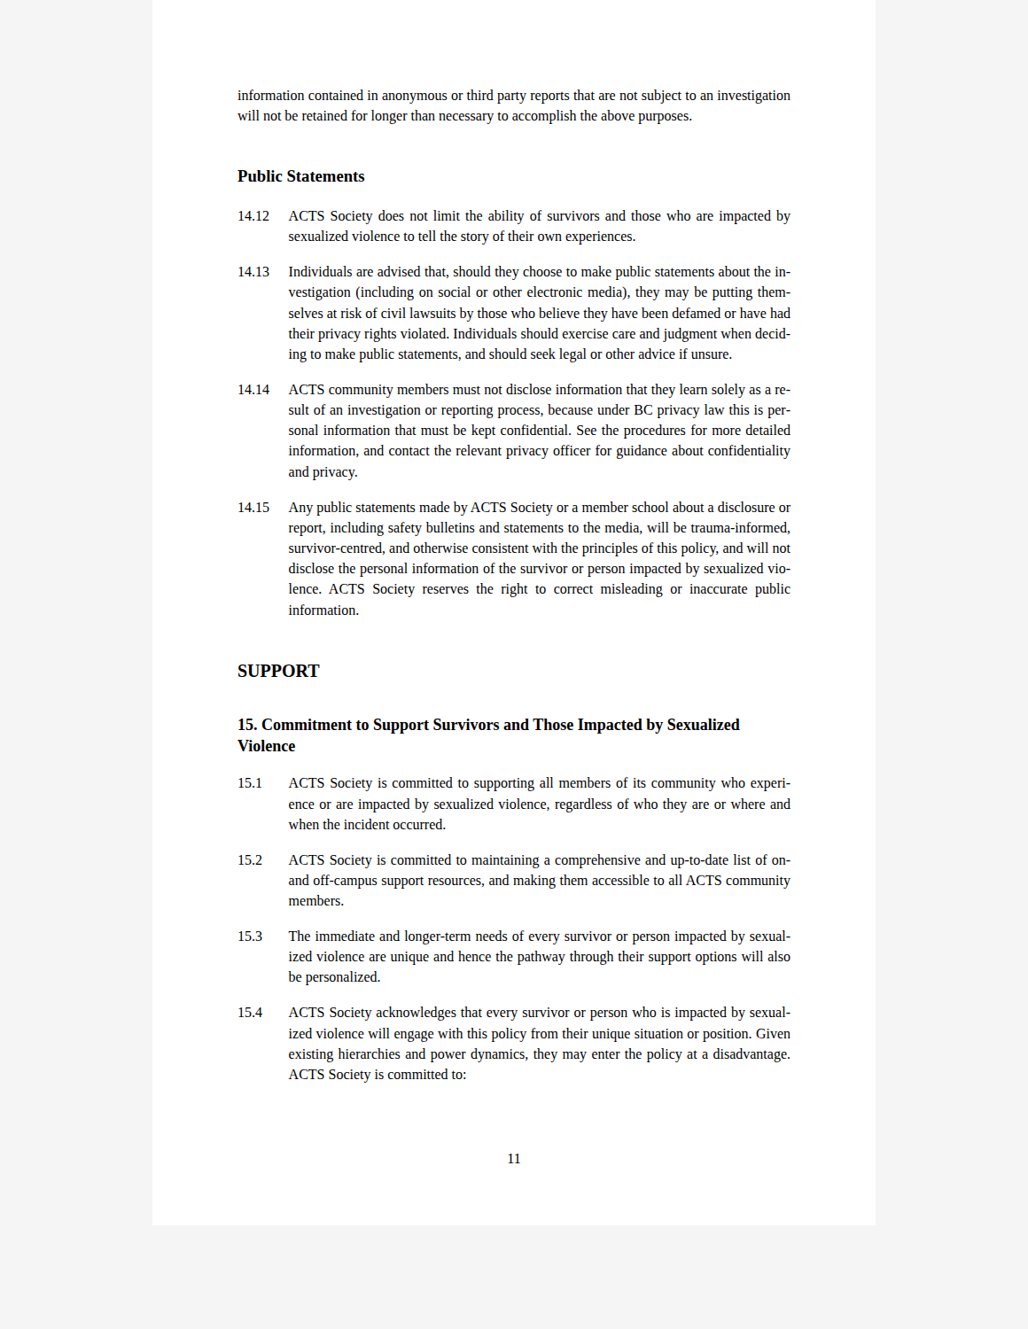information contained in anonymous or third party reports that are not subject to an investigation will not be retained for longer than necessary to accomplish the above purposes.
Public Statements
14.12 ACTS Society does not limit the ability of survivors and those who are impacted by sexualized violence to tell the story of their own experiences.
14.13 Individuals are advised that, should they choose to make public statements about the investigation (including on social or other electronic media), they may be putting themselves at risk of civil lawsuits by those who believe they have been defamed or have had their privacy rights violated. Individuals should exercise care and judgment when deciding to make public statements, and should seek legal or other advice if unsure.
14.14 ACTS community members must not disclose information that they learn solely as a result of an investigation or reporting process, because under BC privacy law this is personal information that must be kept confidential. See the procedures for more detailed information, and contact the relevant privacy officer for guidance about confidentiality and privacy.
14.15 Any public statements made by ACTS Society or a member school about a disclosure or report, including safety bulletins and statements to the media, will be trauma-informed, survivor-centred, and otherwise consistent with the principles of this policy, and will not disclose the personal information of the survivor or person impacted by sexualized violence. ACTS Society reserves the right to correct misleading or inaccurate public information.
SUPPORT
15. Commitment to Support Survivors and Those Impacted by Sexualized Violence
15.1 ACTS Society is committed to supporting all members of its community who experience or are impacted by sexualized violence, regardless of who they are or where and when the incident occurred.
15.2 ACTS Society is committed to maintaining a comprehensive and up-to-date list of on- and off-campus support resources, and making them accessible to all ACTS community members.
15.3 The immediate and longer-term needs of every survivor or person impacted by sexualized violence are unique and hence the pathway through their support options will also be personalized.
15.4 ACTS Society acknowledges that every survivor or person who is impacted by sexualized violence will engage with this policy from their unique situation or position. Given existing hierarchies and power dynamics, they may enter the policy at a disadvantage. ACTS Society is committed to:
11